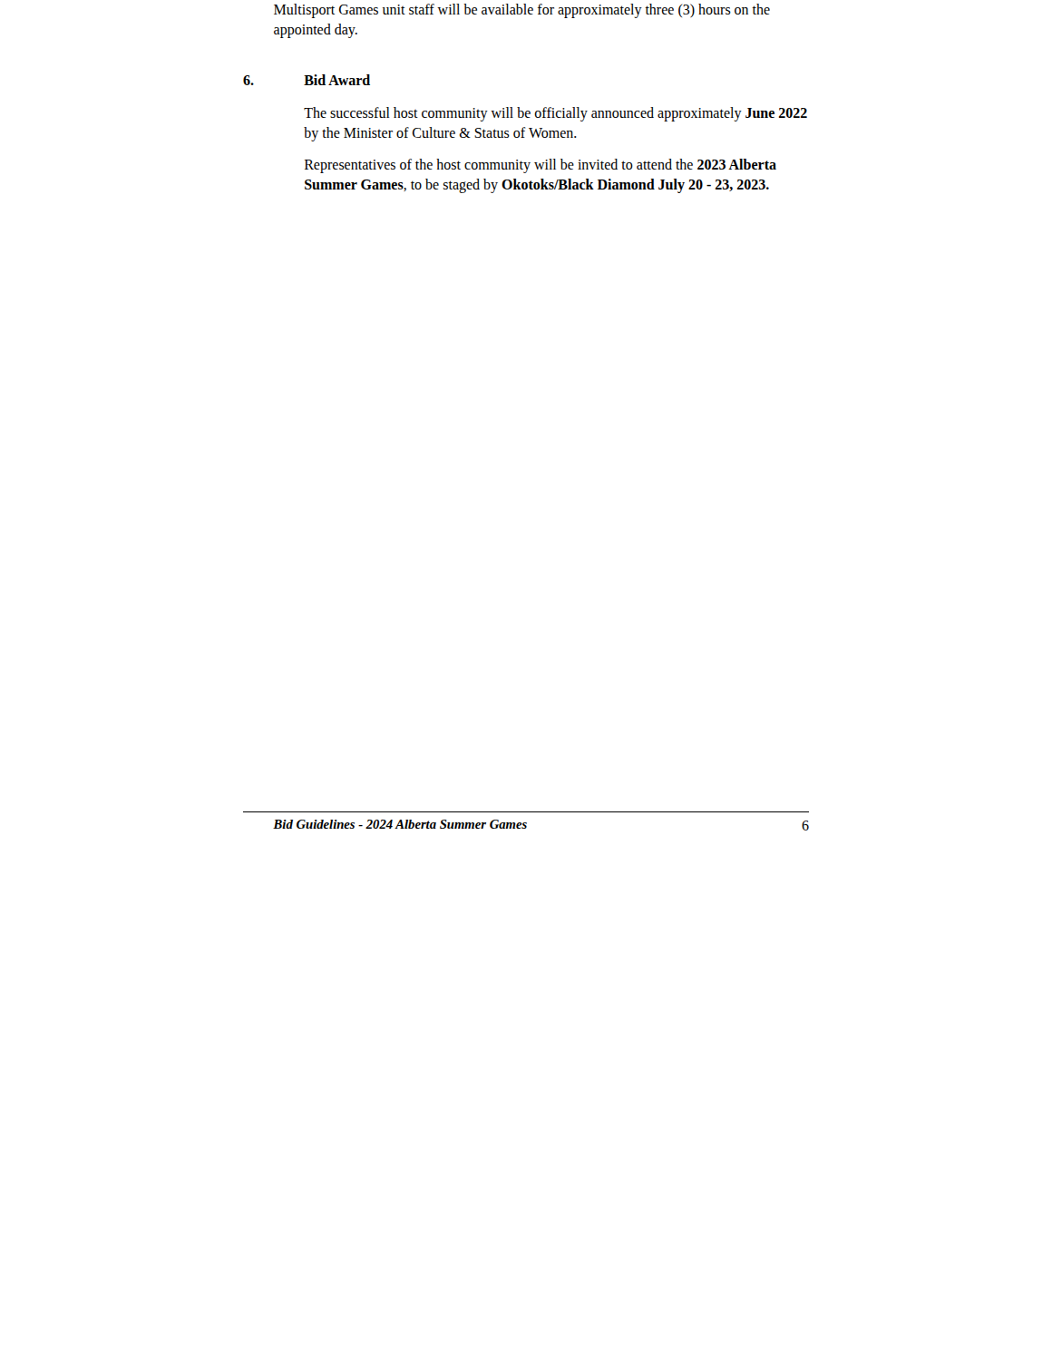Multisport Games unit staff will be available for approximately three (3) hours on the appointed day.
6. Bid Award
The successful host community will be officially announced approximately June 2022 by the Minister of Culture & Status of Women.
Representatives of the host community will be invited to attend the 2023 Alberta Summer Games, to be staged by Okotoks/Black Diamond July 20 - 23, 2023.
Bid Guidelines - 2024 Alberta Summer Games 6